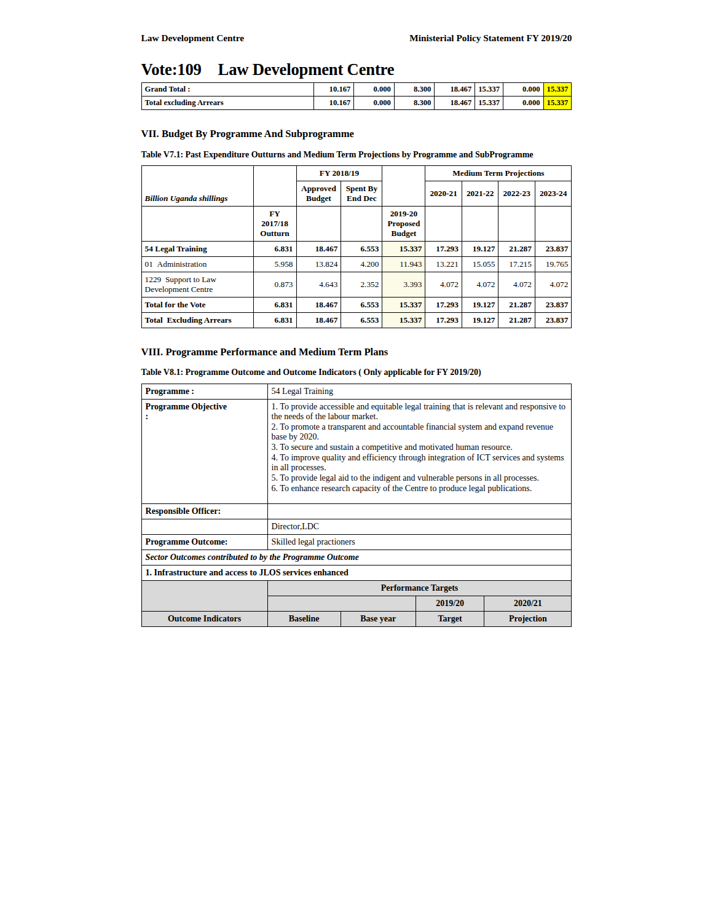Law Development Centre
Ministerial Policy Statement FY 2019/20
Vote:109 Law Development Centre
| Grand Total : | 10.167 | 0.000 | 8.300 | 18.467 | 15.337 | 0.000 | 15.337 |
| Total excluding Arrears | 10.167 | 0.000 | 8.300 | 18.467 | 15.337 | 0.000 | 15.337 |
VII. Budget By Programme And Subprogramme
Table V7.1: Past Expenditure Outturns and Medium Term Projections by Programme and SubProgramme
| Billion Uganda shillings | | FY 2018/19 | | Medium Term Projections |
| --- | --- | --- | --- | --- |
| Approved Budget | Spent By End Dec | 2020-21 | 2021-22 | 2022-23 | 2023-24 |
| | FY 2017/18 Outturn | | | 2019-20 Proposed Budget | | | | |
| 54 Legal Training | 6.831 | 18.467 | 6.553 | 15.337 | 17.293 | 19.127 | 21.287 | 23.837 |
| 01 Administration | 5.958 | 13.824 | 4.200 | 11.943 | 13.221 | 15.055 | 17.215 | 19.765 |
| 1229 Support to Law Development Centre | 0.873 | 4.643 | 2.352 | 3.393 | 4.072 | 4.072 | 4.072 | 4.072 |
| Total for the Vote | 6.831 | 18.467 | 6.553 | 15.337 | 17.293 | 19.127 | 21.287 | 23.837 |
| Total Excluding Arrears | 6.831 | 18.467 | 6.553 | 15.337 | 17.293 | 19.127 | 21.287 | 23.837 |
VIII. Programme Performance and Medium Term Plans
Table V8.1: Programme Outcome and Outcome Indicators ( Only applicable for FY 2019/20)
| Programme : | 54 Legal Training |
| Programme Objective : | 1. To provide accessible and equitable legal training that is relevant and responsive to the needs of the labour market. 2. To promote a transparent and accountable financial system and expand revenue base by 2020. 3. To secure and sustain a competitive and motivated human resource. 4. To improve quality and efficiency through integration of ICT services and systems in all processes. 5. To provide legal aid to the indigent and vulnerable persons in all processes. 6. To enhance research capacity of the Centre to produce legal publications. |
| Responsible Officer: | |
| | Director,LDC |
| Programme Outcome: | Skilled legal practioners |
| Sector Outcomes contributed to by the Programme Outcome |
| 1. Infrastructure and access to JLOS services enhanced |
| | Performance Targets |
| | 2019/20 | 2020/21 |
| Outcome Indicators | Baseline | Base year | Target | Projection |